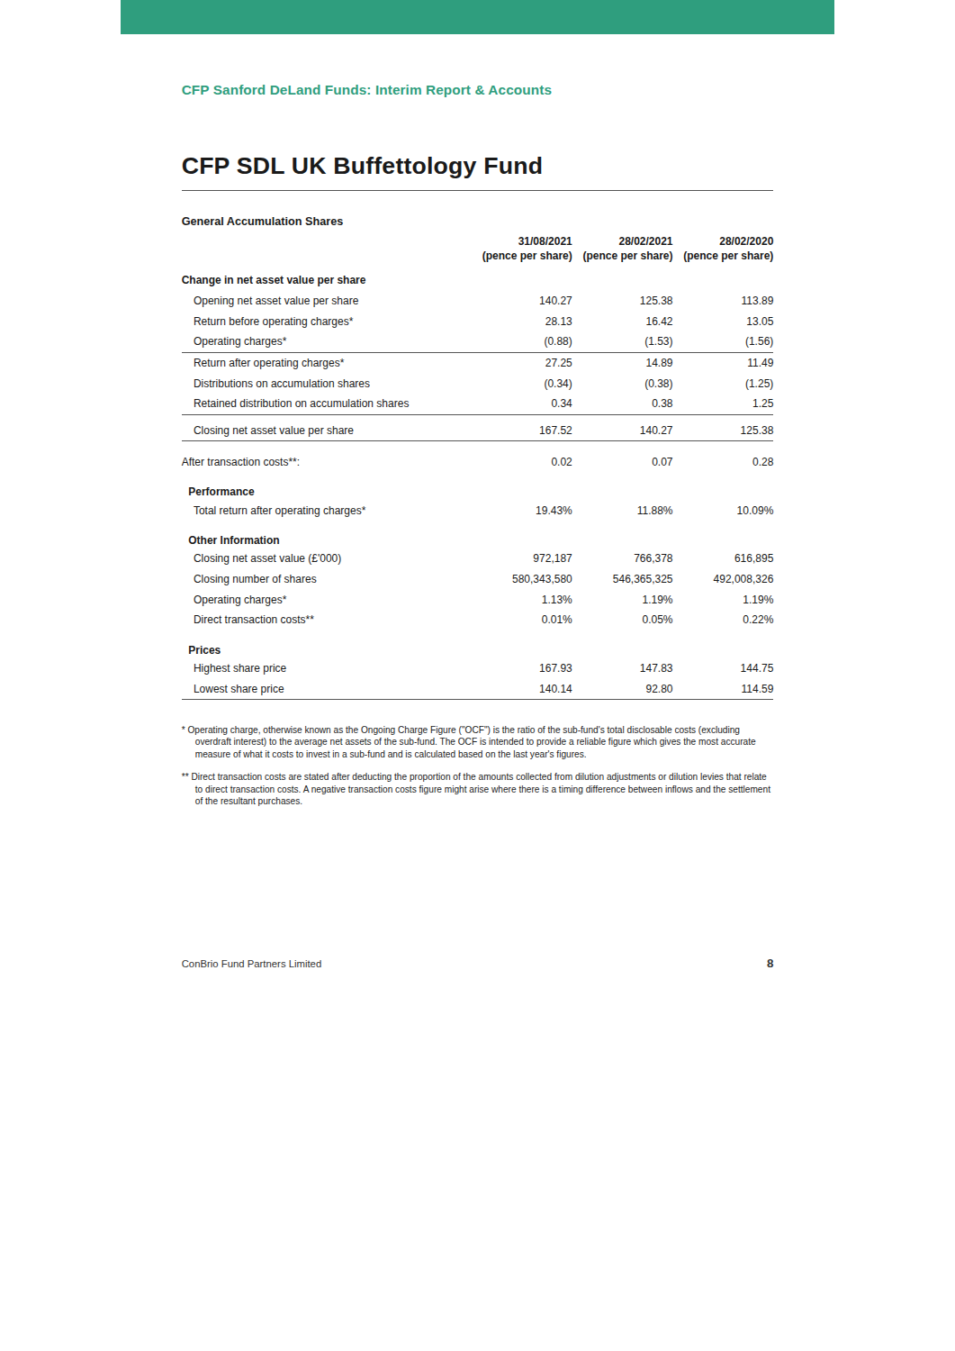CFP Sanford DeLand Funds: Interim Report & Accounts
CFP SDL UK Buffettology Fund
General Accumulation Shares
| | 31/08/2021 | 28/02/2021 | 28/02/2020 |
| --- | --- | --- | --- |
| | (pence per share) | (pence per share) | (pence per share) |
| Change in net asset value per share | | | |
| Opening net asset value per share | 140.27 | 125.38 | 113.89 |
| Return before operating charges* | 28.13 | 16.42 | 13.05 |
| Operating charges* | (0.88) | (1.53) | (1.56) |
| Return after operating charges* | 27.25 | 14.89 | 11.49 |
| Distributions on accumulation shares | (0.34) | (0.38) | (1.25) |
| Retained distribution on accumulation shares | 0.34 | 0.38 | 1.25 |
| Closing net asset value per share | 167.52 | 140.27 | 125.38 |
| After transaction costs**: | 0.02 | 0.07 | 0.28 |
| Performance | | | |
| Total return after operating charges* | 19.43% | 11.88% | 10.09% |
| Other Information | | | |
| Closing net asset value (£'000) | 972,187 | 766,378 | 616,895 |
| Closing number of shares | 580,343,580 | 546,365,325 | 492,008,326 |
| Operating charges* | 1.13% | 1.19% | 1.19% |
| Direct transaction costs** | 0.01% | 0.05% | 0.22% |
| Prices | | | |
| Highest share price | 167.93 | 147.83 | 144.75 |
| Lowest share price | 140.14 | 92.80 | 114.59 |
* Operating charge, otherwise known as the Ongoing Charge Figure ("OCF") is the ratio of the sub-fund's total disclosable costs (excluding overdraft interest) to the average net assets of the sub-fund. The OCF is intended to provide a reliable figure which gives the most accurate measure of what it costs to invest in a sub-fund and is calculated based on the last year's figures.
** Direct transaction costs are stated after deducting the proportion of the amounts collected from dilution adjustments or dilution levies that relate to direct transaction costs. A negative transaction costs figure might arise where there is a timing difference between inflows and the settlement of the resultant purchases.
ConBrio Fund Partners Limited 8